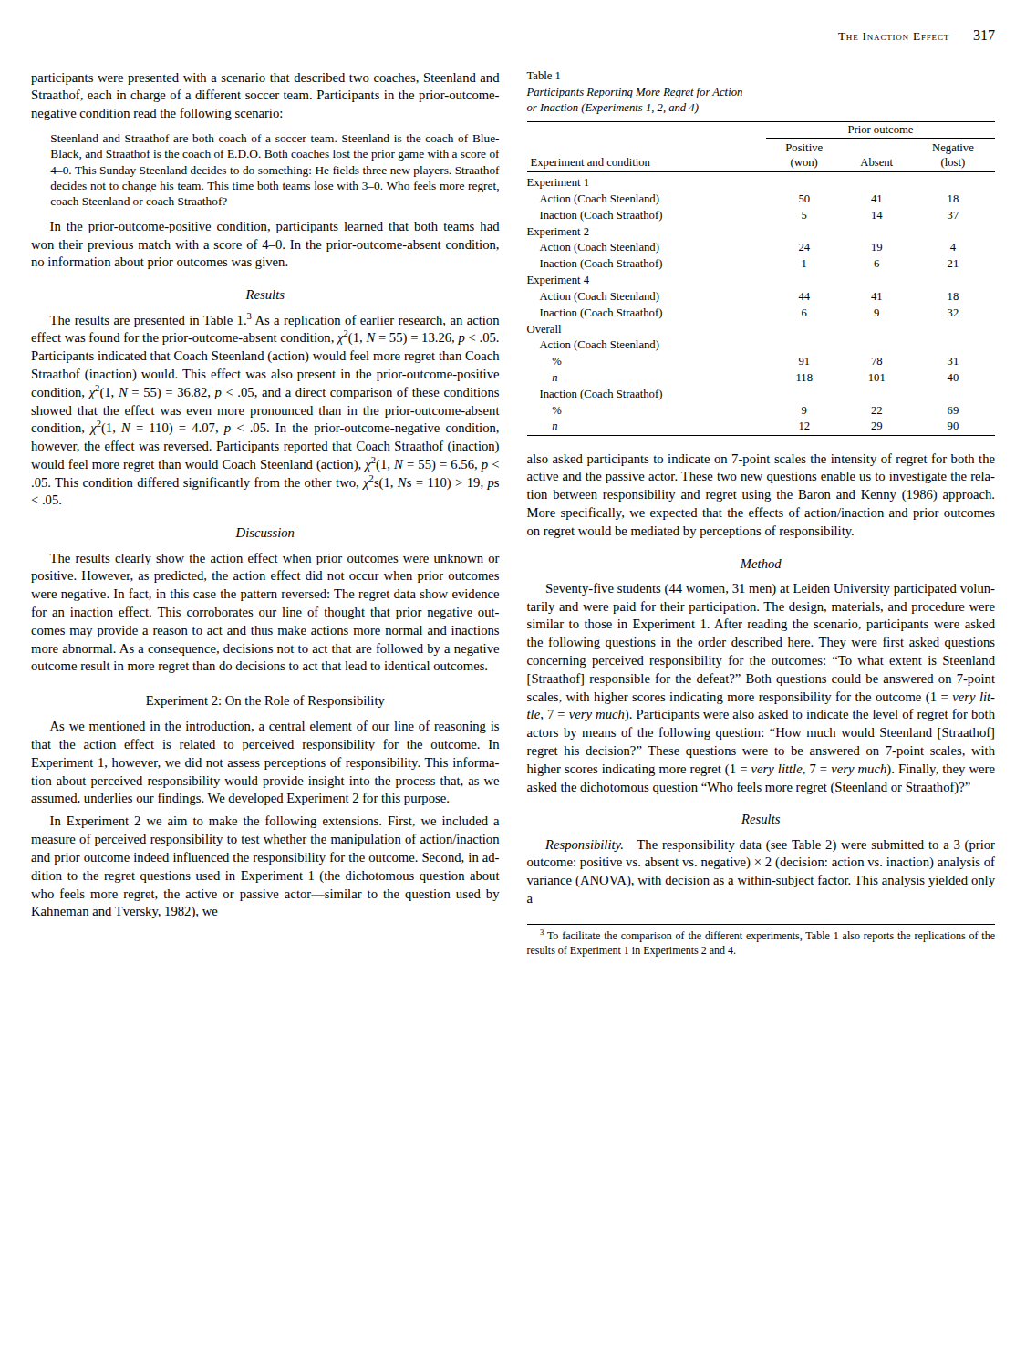The Inaction Effect 317
participants were presented with a scenario that described two coaches, Steenland and Straathof, each in charge of a different soccer team. Participants in the prior-outcome-negative condition read the following scenario:
Steenland and Straathof are both coach of a soccer team. Steenland is the coach of Blue-Black, and Straathof is the coach of E.D.O. Both coaches lost the prior game with a score of 4–0. This Sunday Steenland decides to do something: He fields three new players. Straathof decides not to change his team. This time both teams lose with 3–0. Who feels more regret, coach Steenland or coach Straathof?
In the prior-outcome-positive condition, participants learned that both teams had won their previous match with a score of 4–0. In the prior-outcome-absent condition, no information about prior outcomes was given.
Results
The results are presented in Table 1.3 As a replication of earlier research, an action effect was found for the prior-outcome-absent condition, χ2(1, N = 55) = 13.26, p < .05. Participants indicated that Coach Steenland (action) would feel more regret than Coach Straathof (inaction) would. This effect was also present in the prior-outcome-positive condition, χ2(1, N = 55) = 36.82, p < .05, and a direct comparison of these conditions showed that the effect was even more pronounced than in the prior-outcome-absent condition, χ2(1, N = 110) = 4.07, p < .05. In the prior-outcome-negative condition, however, the effect was reversed. Participants reported that Coach Straathof (inaction) would feel more regret than would Coach Steenland (action), χ2(1, N = 55) = 6.56, p < .05. This condition differed significantly from the other two, χ2s(1, Ns = 110) > 19, ps < .05.
Discussion
The results clearly show the action effect when prior outcomes were unknown or positive. However, as predicted, the action effect did not occur when prior outcomes were negative. In fact, in this case the pattern reversed: The regret data show evidence for an inaction effect. This corroborates our line of thought that prior negative outcomes may provide a reason to act and thus make actions more normal and inactions more abnormal. As a consequence, decisions not to act that are followed by a negative outcome result in more regret than do decisions to act that lead to identical outcomes.
Experiment 2: On the Role of Responsibility
As we mentioned in the introduction, a central element of our line of reasoning is that the action effect is related to perceived responsibility for the outcome. In Experiment 1, however, we did not assess perceptions of responsibility. This information about perceived responsibility would provide insight into the process that, as we assumed, underlies our findings. We developed Experiment 2 for this purpose.
In Experiment 2 we aim to make the following extensions. First, we included a measure of perceived responsibility to test whether the manipulation of action/inaction and prior outcome indeed influenced the responsibility for the outcome. Second, in addition to the regret questions used in Experiment 1 (the dichotomous question about who feels more regret, the active or passive actor—similar to the question used by Kahneman and Tversky, 1982), we
Table 1
Participants Reporting More Regret for Action
or Inaction (Experiments 1, 2, and 4)
| | Prior outcome |
| --- | --- |
| Experiment and condition | Positive (won) | Absent | Negative (lost) |
| Experiment 1 | | | |
| Action (Coach Steenland) | 50 | 41 | 18 |
| Inaction (Coach Straathof) | 5 | 14 | 37 |
| Experiment 2 | | | |
| Action (Coach Steenland) | 24 | 19 | 4 |
| Inaction (Coach Straathof) | 1 | 6 | 21 |
| Experiment 4 | | | |
| Action (Coach Steenland) | 44 | 41 | 18 |
| Inaction (Coach Straathof) | 6 | 9 | 32 |
| Overall | | | |
| Action (Coach Steenland) | | | |
| % | 91 | 78 | 31 |
| n | 118 | 101 | 40 |
| Inaction (Coach Straathof) | | | |
| % | 9 | 22 | 69 |
| n | 12 | 29 | 90 |
also asked participants to indicate on 7-point scales the intensity of regret for both the active and the passive actor. These two new questions enable us to investigate the relation between responsibility and regret using the Baron and Kenny (1986) approach. More specifically, we expected that the effects of action/inaction and prior outcomes on regret would be mediated by perceptions of responsibility.
Method
Seventy-five students (44 women, 31 men) at Leiden University participated voluntarily and were paid for their participation. The design, materials, and procedure were similar to those in Experiment 1. After reading the scenario, participants were asked the following questions in the order described here. They were first asked questions concerning perceived responsibility for the outcomes: “To what extent is Steenland [Straathof] responsible for the defeat?” Both questions could be answered on 7-point scales, with higher scores indicating more responsibility for the outcome (1 = very little, 7 = very much). Participants were also asked to indicate the level of regret for both actors by means of the following question: “How much would Steenland [Straathof] regret his decision?” These questions were to be answered on 7-point scales, with higher scores indicating more regret (1 = very little, 7 = very much). Finally, they were asked the dichotomous question “Who feels more regret (Steenland or Straathof)?”
Results
Responsibility. The responsibility data (see Table 2) were submitted to a 3 (prior outcome: positive vs. absent vs. negative) × 2 (decision: action vs. inaction) analysis of variance (ANOVA), with decision as a within-subject factor. This analysis yielded only a
3 To facilitate the comparison of the different experiments, Table 1 also reports the replications of the results of Experiment 1 in Experiments 2 and 4.